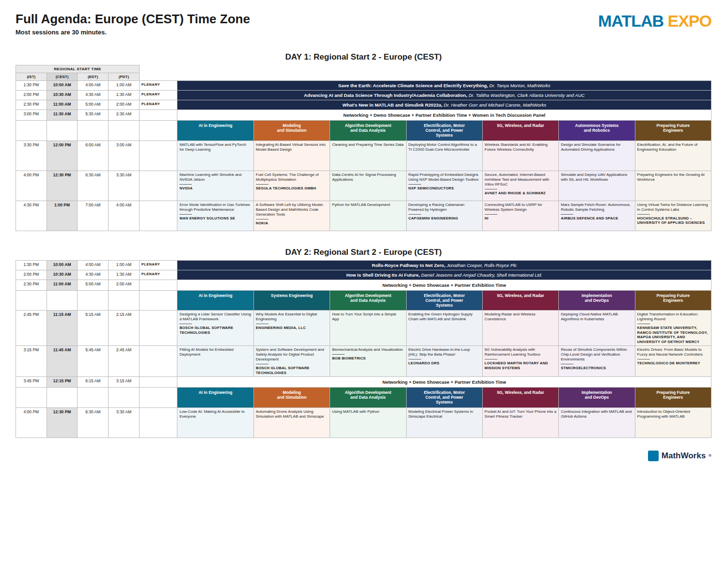Full Agenda: Europe (CEST) Time Zone
Most sessions are 30 minutes.
MATLAB EXPO
DAY 1: Regional Start 2 - Europe (CEST)
| REGIONAL START TIME | |
| --- | --- |
| (IST) | (CEST) | (EDT) | (PDT) | |
| 1:30 PM | 10:00 AM | 4:00 AM | 1:00 AM | PLENARY | Save the Earth: Accelerate Climate Science and Electrify Everything, Dr. Tanya Morton, MathWorks |
| 2:00 PM | 10:30 AM | 4:30 AM | 1:30 AM | PLENARY | Advancing AI and Data Science Through Industry/Academia Collaboration, Dr. Talitha Washington, Clark Atlanta University and AUC |
| 2:30 PM | 11:00 AM | 5:00 AM | 2:00 AM | PLENARY | What's New in MATLAB and Simulink R2022a, Dr. Heather Gorr and Michael Carone, MathWorks |
| 3:00 PM | 11:30 AM | 5:30 AM | 2:30 AM | | Networking + Demo Showcase + Partner Exhibition Time + Women in Tech Discussion Panel |
| | | | | | AI in Engineering | Modeling and Simulation | Algorithm Development and Data Analysis | Electrification, Motor Control, and Power Systems | 5G, Wireless, and Radar | Autonomous Systems and Robotics | Preparing Future Engineers |
| 3:30 PM | 12:00 PM | 6:00 AM | 3:00 AM | | MATLAB with TensorFlow and PyTorch for Deep Learning | Integrating AI-Based Virtual Sensors into Model-Based Design | Cleaning and Preparing Time Series Data | Deploying Motor Control Algorithms to a TI C2000 Dual-Core Microcontroller | Wireless Standards and AI: Enabling Future Wireless Connectivity | Design and Simulate Scenarios for Automated Driving Applications | Electrification, AI, and the Future of Engineering Education |
| 4:00 PM | 12:30 PM | 6:30 AM | 3:30 AM | | Machine Learning with Simulink and NVIDIA Jetson NVIDIA | Fuel Cell Systems: The Challenge of Multiphysics Simulation SEGULA TECHNOLOGIES GMBH | Data-Centric AI for Signal Processing Applications | Rapid Prototyping of Embedded Designs Using NXP Model-Based Design Toolbox NXP SEMICONDUCTORS | Secure, Automated, Internet-Based mmWave Test and Measurement with Xilinx RFSoC AVNET AND RHODE & SCHWARZ | Simulate and Deploy UAV Applications with SIL and HIL Workflows | Preparing Engineers for the Growing AI Workforce |
| 4:30 PM | 1:00 PM | 7:00 AM | 4:00 AM | | Error Mode Identification in Gas Turbines through Predictive Maintenance MAN ENERGY SOLUTIONS SE | A Software Shift Left by Utilizing Model-Based Design and MathWorks Code Generation Tools NOKIA | Python for MATLAB Development | Developing a Racing Catamaran Powered by Hydrogen CAPGEMINI ENGINEERING | Connecting MATLAB to USRP for Wireless System Design NI | Mars Sample Fetch Rover: Autonomous, Robotic Sample Fetching AIRBUS DEFENCE AND SPACE | Using Virtual Twins for Distance Learning in Control Systems Labs HOCHSCHULE STRALSUND – UNIVERSITY OF APPLIED SCIENCES |
DAY 2: Regional Start 2 - Europe (CEST)
| 1:30 PM | 10:00 AM | 4:00 AM | 1:00 AM | PLENARY | Rolls-Royce Pathway to Net Zero, Jonathan Cooper, Rolls-Royce Plc |
| 2:00 PM | 10:30 AM | 4:30 AM | 1:30 AM | PLENARY | How Is Shell Driving Its AI Future, Daniel Jeavons and Amjad Chaudry, Shell International Ltd. |
| 2:30 PM | 11:00 AM | 5:00 AM | 2:00 AM | | Networking + Demo Showcase + Partner Exhibition Time |
| | | | | | AI in Engineering | Systems Engineering | Algorithm Development and Data Analysis | Electrification, Motor Control, and Power Systems | 5G, Wireless, and Radar | Implementation and DevOps | Preparing Future Engineers |
| 2:45 PM | 11:15 AM | 5:15 AM | 2:15 AM | | Designing a Lidar Sensor Classifier Using a MATLAB Framework BOSCH GLOBAL SOFTWARE TECHNOLOGIES | Why Models Are Essential to Digital Engineering ENGINEERING MEDIA, LLC | How to Turn Your Script into a Simple App | Enabling the Green Hydrogen Supply Chain with MATLAB and Simulink | Modeling Radar and Wireless Coexistence | Deploying Cloud-Native MATLAB Algorithms in Kubernetes | Digital Transformation in Education: Lightning Round KENNESAW STATE UNIVERSITY, RAMCO INSTITUTE OF TECHNOLOGY, MAPÚA UNIVERSITY, AND UNIVERSITY OF DETROIT MERCY |
| 3:15 PM | 11:45 AM | 5:45 AM | 2:45 AM | | Fitting AI Models for Embedded Deployment | System and Software Development and Safety Analysis for Digital Product Development BOSCH GLOBAL SOFTWARE TECHNOLOGIES | Biomechanical Analysis and Visualization BOB BIOMETRICS | Electric Drive Hardware-in-the-Loop (HIL): Skip the Beta Phase! LEONARDO DRS | 5G Vulnerability Analysis with Reinforcement Learning Toolbox LOCKHEED MARTIN ROTARY AND MISSION SYSTEMS | Reuse of Simulink Components Within Chip-Level Design and Verification Environments STMICROELECTRONICS | Electric Drives: From Basic Models to Fuzzy and Neural Network Controllers TECHNOLOGICO DE MONTERREY |
| 3:45 PM | 12:15 PM | 6:15 AM | 3:15 AM | | Networking + Demo Showcase + Partner Exhibition Time |
| | | | | | AI in Engineering | Modeling and Simulation | Algorithm Development and Data Analysis | Electrification, Motor Control, and Power Systems | 5G, Wireless, and Radar | Implementation and DevOps | Preparing Future Engineers |
| 4:00 PM | 12:30 PM | 6:30 AM | 3:30 AM | | Low-Code AI: Making AI Accessible to Everyone | Automating Drone Analysis Using Simulation with MATLAB and Simscape | Using MATLAB with Python | Modeling Electrical Power Systems in Simscape Electrical | Pocket AI and IoT: Turn Your Phone into a Smart Fitness Tracker | Continuous Integration with MATLAB and GitHub Actions | Introduction to Object-Oriented Programming with MATLAB |
MathWorks®